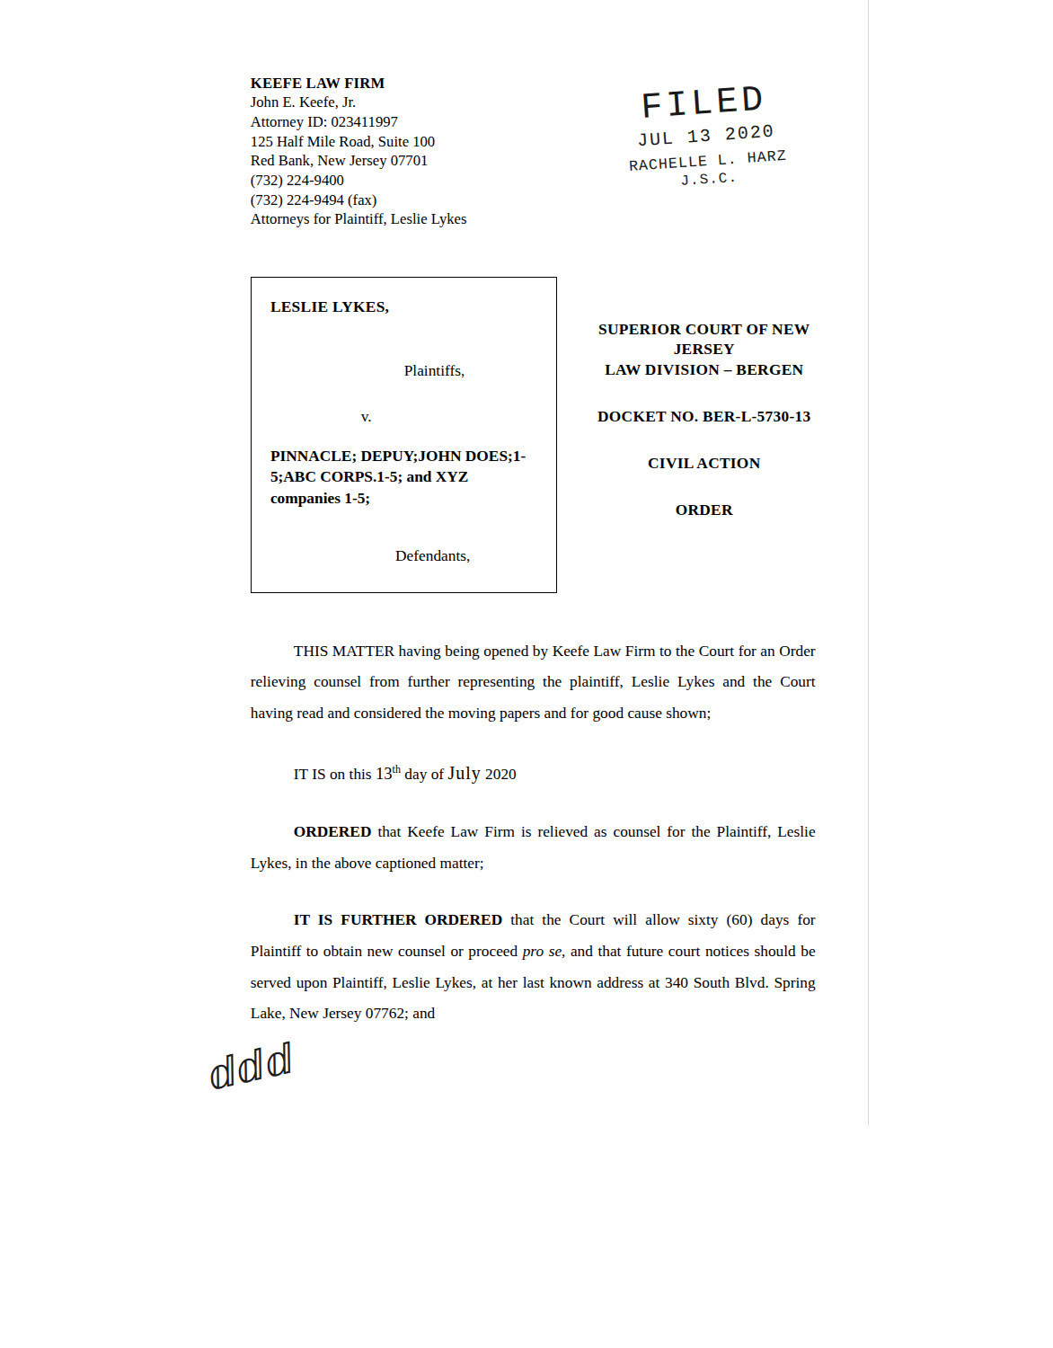KEEFE LAW FIRM
John E. Keefe, Jr.
Attorney ID: 023411997
125 Half Mile Road, Suite 100
Red Bank, New Jersey 07701
(732) 224-9400
(732) 224-9494 (fax)
Attorneys for Plaintiff, Leslie Lykes
FILED
JUL 13 2020
RACHELLE L. HARZ
J.S.C.
LESLIE LYKES,
Plaintiffs,
v.
PINNACLE; DEPUY;JOHN DOES;1-5;ABC CORPS.1-5; and XYZ companies 1-5;
Defendants,
SUPERIOR COURT OF NEW JERSEY
LAW DIVISION – BERGEN
DOCKET NO. BER-L-5730-13
CIVIL ACTION
ORDER
THIS MATTER having being opened by Keefe Law Firm to the Court for an Order relieving counsel from further representing the plaintiff, Leslie Lykes and the Court having read and considered the moving papers and for good cause shown;
IT IS on this 13th day of July 2020
ORDERED that Keefe Law Firm is relieved as counsel for the Plaintiff, Leslie Lykes, in the above captioned matter;
IT IS FURTHER ORDERED that the Court will allow sixty (60) days for Plaintiff to obtain new counsel or proceed pro se, and that future court notices should be served upon Plaintiff, Leslie Lykes, at her last known address at 340 South Blvd. Spring Lake, New Jersey 07762; and
ⅆⅆⅆ